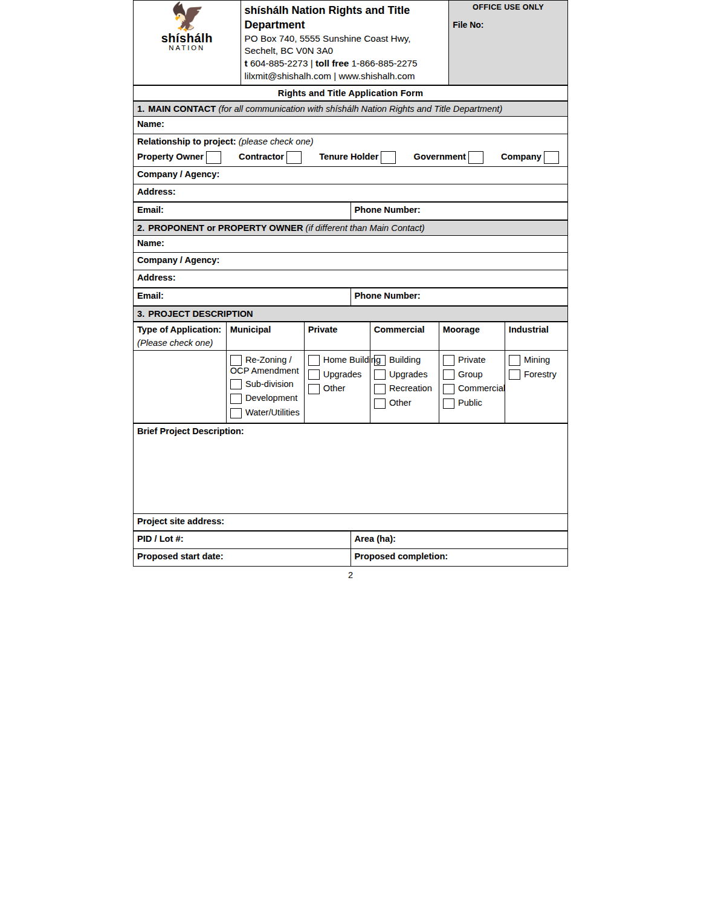| 🦅 shíshálh NATION | shíshálh Nation Rights and Title Department PO Box 740, 5555 Sunshine Coast Hwy, Sechelt, BC V0N 3A0 t 604-885-2273 / toll free 1-866-885-2275 lilxmit@shishalh.com / www.shishalh.com | OFFICE USE ONLY File No: |
| Rights and Title Application Form |
| 1. MAIN CONTACT (for all communication with shíshálh Nation Rights and Title Department) |
| Name: |
| Relationship to project: (please check one) Property Owner Contractor Tenure Holder Government Company |
| Company / Agency: |
| Address: |
| Email: | Phone Number: |
| 2. PROPONENT or PROPERTY OWNER (if different than Main Contact) |
| Name: |
| Company / Agency: |
| Address: |
| Email: | Phone Number: |
| 3. PROJECT DESCRIPTION |
| Type of Application: (Please check one) | Municipal | Private | Commercial | Moorage | Industrial |
| | Re-Zoning / OCP Amendment Sub-division Development Water/Utilities | Home Building Upgrades Other | Building Upgrades Recreation Other | Private Group Commercial Public | Mining Forestry |
| Brief Project Description: |
| Project site address: |
| PID / Lot #: | Area (ha): |
| Proposed start date: | Proposed completion: |
2